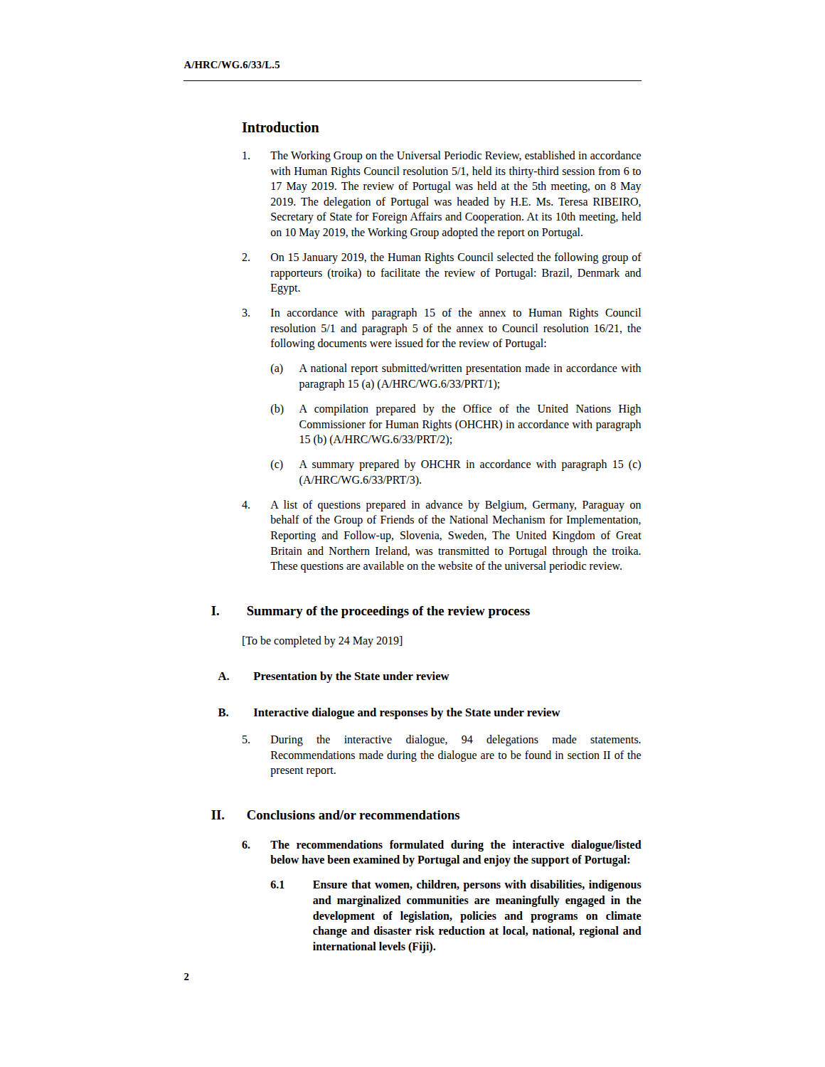A/HRC/WG.6/33/L.5
Introduction
1. The Working Group on the Universal Periodic Review, established in accordance with Human Rights Council resolution 5/1, held its thirty-third session from 6 to 17 May 2019. The review of Portugal was held at the 5th meeting, on 8 May 2019. The delegation of Portugal was headed by H.E. Ms. Teresa RIBEIRO, Secretary of State for Foreign Affairs and Cooperation. At its 10th meeting, held on 10 May 2019, the Working Group adopted the report on Portugal.
2. On 15 January 2019, the Human Rights Council selected the following group of rapporteurs (troika) to facilitate the review of Portugal: Brazil, Denmark and Egypt.
3. In accordance with paragraph 15 of the annex to Human Rights Council resolution 5/1 and paragraph 5 of the annex to Council resolution 16/21, the following documents were issued for the review of Portugal:
(a) A national report submitted/written presentation made in accordance with paragraph 15 (a) (A/HRC/WG.6/33/PRT/1);
(b) A compilation prepared by the Office of the United Nations High Commissioner for Human Rights (OHCHR) in accordance with paragraph 15 (b) (A/HRC/WG.6/33/PRT/2);
(c) A summary prepared by OHCHR in accordance with paragraph 15 (c) (A/HRC/WG.6/33/PRT/3).
4. A list of questions prepared in advance by Belgium, Germany, Paraguay on behalf of the Group of Friends of the National Mechanism for Implementation, Reporting and Follow-up, Slovenia, Sweden, The United Kingdom of Great Britain and Northern Ireland, was transmitted to Portugal through the troika. These questions are available on the website of the universal periodic review.
I. Summary of the proceedings of the review process
[To be completed by 24 May 2019]
A. Presentation by the State under review
B. Interactive dialogue and responses by the State under review
5. During the interactive dialogue, 94 delegations made statements. Recommendations made during the dialogue are to be found in section II of the present report.
II. Conclusions and/or recommendations
6. The recommendations formulated during the interactive dialogue/listed below have been examined by Portugal and enjoy the support of Portugal:
6.1 Ensure that women, children, persons with disabilities, indigenous and marginalized communities are meaningfully engaged in the development of legislation, policies and programs on climate change and disaster risk reduction at local, national, regional and international levels (Fiji).
2